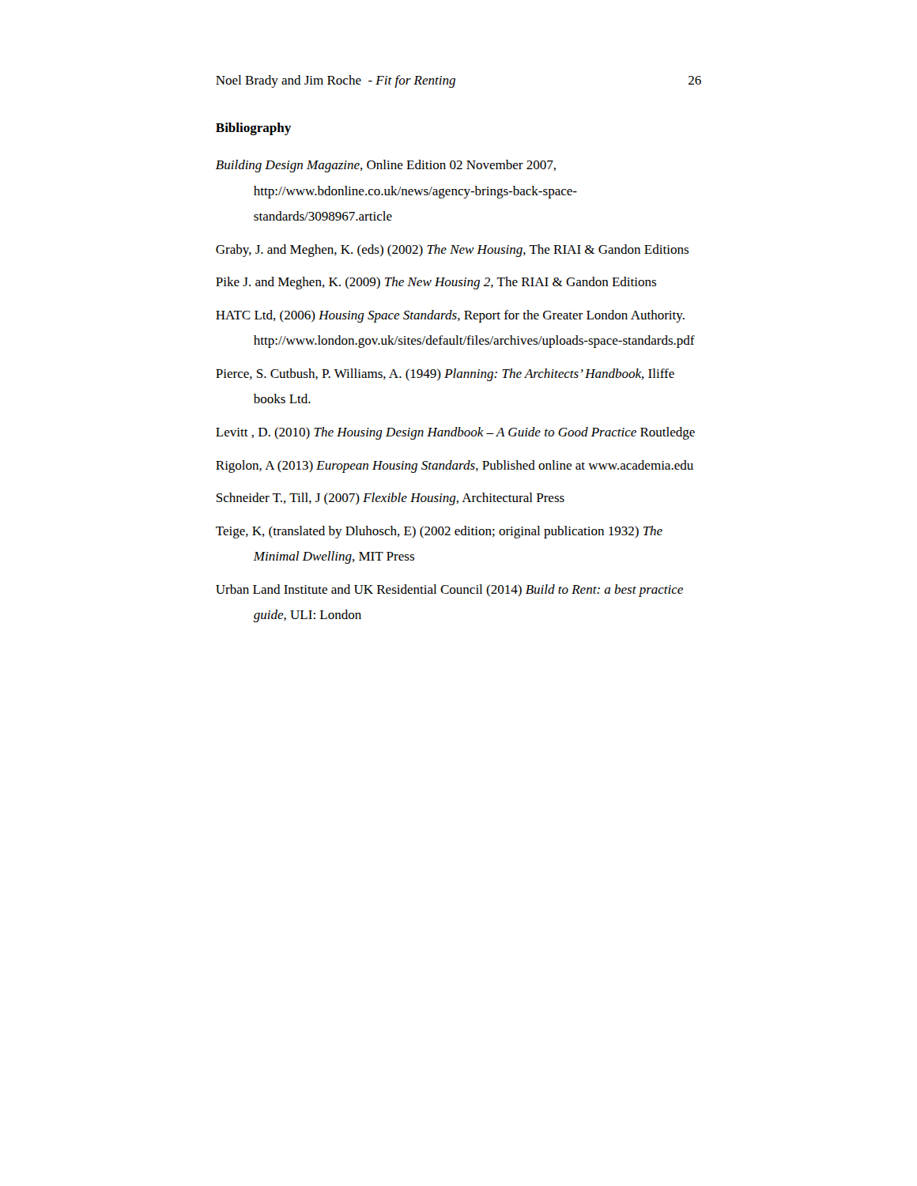Noel Brady and Jim Roche - Fit for Renting 26
Bibliography
Building Design Magazine, Online Edition 02 November 2007, http://www.bdonline.co.uk/news/agency-brings-back-space- standards/3098967.article
Graby, J. and Meghen, K. (eds) (2002) The New Housing, The RIAI & Gandon Editions
Pike J. and Meghen, K. (2009) The New Housing 2, The RIAI & Gandon Editions
HATC Ltd, (2006) Housing Space Standards, Report for the Greater London Authority. http://www.london.gov.uk/sites/default/files/archives/uploads-space-standards.pdf
Pierce, S. Cutbush, P. Williams, A. (1949) Planning: The Architects’ Handbook, Iliffe books Ltd.
Levitt , D. (2010) The Housing Design Handbook – A Guide to Good Practice Routledge
Rigolon, A (2013) European Housing Standards, Published online at www.academia.edu
Schneider T., Till, J (2007) Flexible Housing, Architectural Press
Teige, K, (translated by Dluhosch, E) (2002 edition; original publication 1932) The Minimal Dwelling, MIT Press
Urban Land Institute and UK Residential Council (2014) Build to Rent: a best practice guide, ULI: London